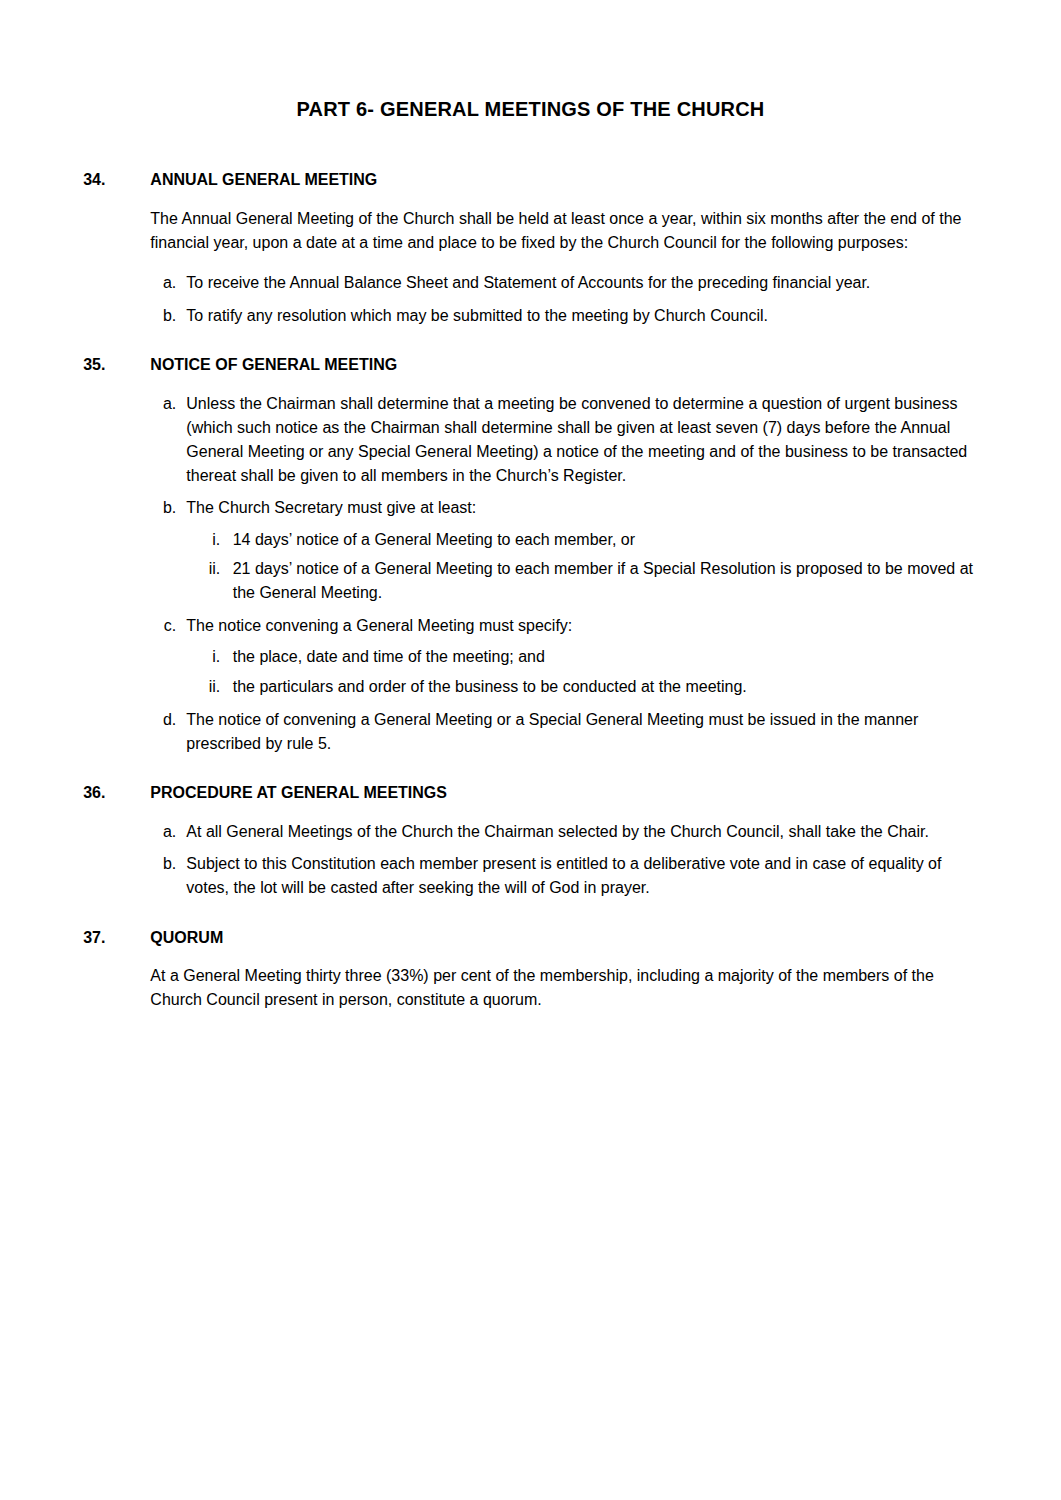PART 6- GENERAL MEETINGS OF THE CHURCH
34. Annual General Meeting
The Annual General Meeting of the Church shall be held at least once a year, within six months after the end of the financial year, upon a date at a time and place to be fixed by the Church Council for the following purposes:
To receive the Annual Balance Sheet and Statement of Accounts for the preceding financial year.
To ratify any resolution which may be submitted to the meeting by Church Council.
35. Notice of General Meeting
Unless the Chairman shall determine that a meeting be convened to determine a question of urgent business (which such notice as the Chairman shall determine shall be given at least seven (7) days before the Annual General Meeting or any Special General Meeting) a notice of the meeting and of the business to be transacted thereat shall be given to all members in the Church’s Register.
The Church Secretary must give at least:
14 days’ notice of a General Meeting to each member, or
21 days’ notice of a General Meeting to each member if a Special Resolution is proposed to be moved at the General Meeting.
The notice convening a General Meeting must specify:
the place, date and time of the meeting; and
the particulars and order of the business to be conducted at the meeting.
The notice of convening a General Meeting or a Special General Meeting must be issued in the manner prescribed by rule 5.
36. Procedure at General Meetings
At all General Meetings of the Church the Chairman selected by the Church Council, shall take the Chair.
Subject to this Constitution each member present is entitled to a deliberative vote and in case of equality of votes, the lot will be casted after seeking the will of God in prayer.
37. Quorum
At a General Meeting thirty three (33%) per cent of the membership, including a majority of the members of the Church Council present in person, constitute a quorum.